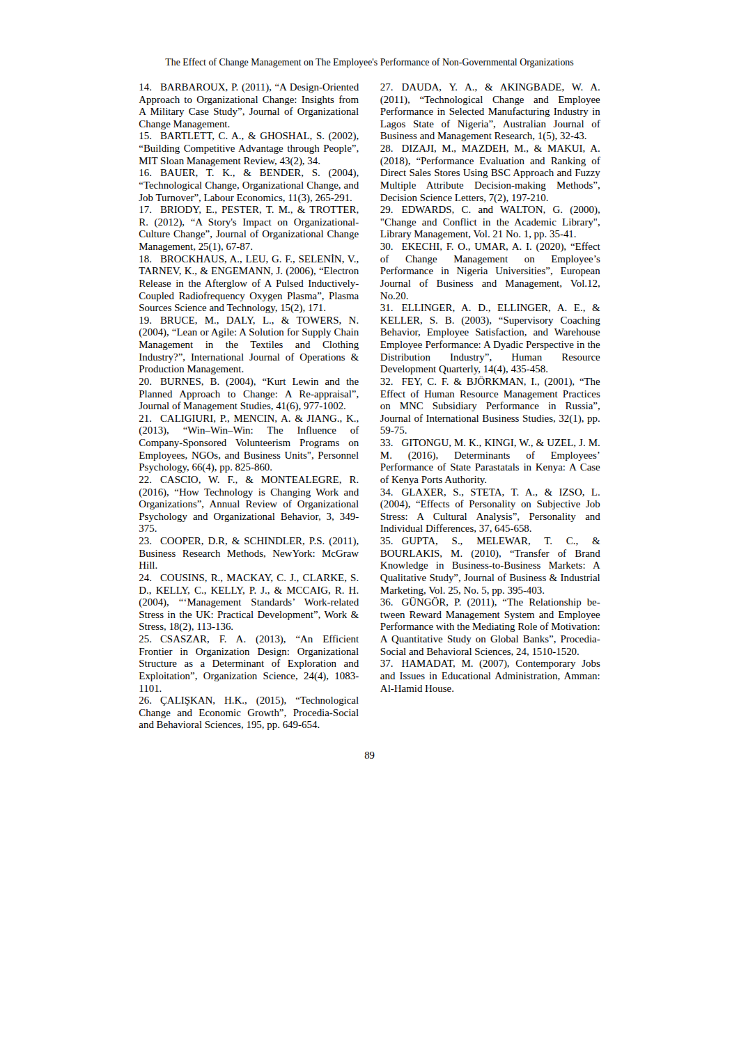The Effect of Change Management on The Employee's Performance of Non-Governmental Organizations
14. BARBAROUX, P. (2011), “A Design-Oriented Approach to Organizational Change: Insights from A Military Case Study”, Journal of Organizational Change Management.
15. BARTLETT, C. A., & GHOSHAL, S. (2002), “Building Competitive Advantage through People”, MIT Sloan Management Review, 43(2), 34.
16. BAUER, T. K., & BENDER, S. (2004), “Technological Change, Organizational Change, and Job Turnover”, Labour Economics, 11(3), 265-291.
17. BRIODY, E., PESTER, T. M., & TROTTER, R. (2012), “A Story's Impact on Organizational-Culture Change”, Journal of Organizational Change Management, 25(1), 67-87.
18. BROCKHAUS, A., LEU, G. F., SELENİN, V., TARNEV, K., & ENGEMANN, J. (2006), “Electron Release in the Afterglow of A Pulsed Inductively-Coupled Radiofrequency Oxygen Plasma”, Plasma Sources Science and Technology, 15(2), 171.
19. BRUCE, M., DALY, L., & TOWERS, N. (2004), “Lean or Agile: A Solution for Supply Chain Management in the Textiles and Clothing Industry?”, International Journal of Operations & Production Management.
20. BURNES, B. (2004), “Kurt Lewin and the Planned Approach to Change: A Re-appraisal”, Journal of Management Studies, 41(6), 977-1002.
21. CALIGIURI, P., MENCIN, A. & JIANG., K., (2013), “Win–Win–Win: The Influence of Company-Sponsored Volunteerism Programs on Employees, NGOs, and Business Units", Personnel Psychology, 66(4), pp. 825-860.
22. CASCIO, W. F., & MONTEALEGRE, R. (2016), “How Technology is Changing Work and Organizations”, Annual Review of Organizational Psychology and Organizational Behavior, 3, 349-375.
23. COOPER, D.R, & SCHINDLER, P.S. (2011), Business Research Methods, NewYork: McGraw Hill.
24. COUSINS, R., MACKAY, C. J., CLARKE, S. D., KELLY, C., KELLY, P. J., & MCCAIG, R. H. (2004), “‘Management Standards’ Work-related Stress in the UK: Practical Development”, Work & Stress, 18(2), 113-136.
25. CSASZAR, F. A. (2013), “An Efficient Frontier in Organization Design: Organizational Structure as a Determinant of Exploration and Exploitation”, Organization Science, 24(4), 1083-1101.
26. ÇALIŞKAN, H.K., (2015), “Technological Change and Economic Growth”, Procedia-Social and Behavioral Sciences, 195, pp. 649-654.
27. DAUDA, Y. A., & AKINGBADE, W. A. (2011), “Technological Change and Employee Performance in Selected Manufacturing Industry in Lagos State of Nigeria”, Australian Journal of Business and Management Research, 1(5), 32-43.
28. DIZAJI, M., MAZDEH, M., & MAKUI, A. (2018), “Performance Evaluation and Ranking of Direct Sales Stores Using BSC Approach and Fuzzy Multiple Attribute Decision-making Methods”, Decision Science Letters, 7(2), 197-210.
29. EDWARDS, C. and WALTON, G. (2000), "Change and Conflict in the Academic Library", Library Management, Vol. 21 No. 1, pp. 35-41.
30. EKECHI, F. O., UMAR, A. I. (2020), “Effect of Change Management on Employee’s Performance in Nigeria Universities”, European Journal of Business and Management, Vol.12, No.20.
31. ELLINGER, A. D., ELLINGER, A. E., & KELLER, S. B. (2003), “Supervisory Coaching Behavior, Employee Satisfaction, and Warehouse Employee Performance: A Dyadic Perspective in the Distribution Industry”, Human Resource Development Quarterly, 14(4), 435-458.
32. FEY, C. F. & BJÖRKMAN, I., (2001), “The Effect of Human Resource Management Practices on MNC Subsidiary Performance in Russia”, Journal of International Business Studies, 32(1), pp. 59-75.
33. GITONGU, M. K., KINGI, W., & UZEL, J. M. M. (2016), Determinants of Employees’ Performance of State Parastatals in Kenya: A Case of Kenya Ports Authority.
34. GLAXER, S., STETA, T. A., & IZSO, L. (2004), “Effects of Personality on Subjective Job Stress: A Cultural Analysis”, Personality and Individual Differences, 37, 645-658.
35. GUPTA, S., MELEWAR, T. C., & BOURLAKIS, M. (2010), “Transfer of Brand Knowledge in Business-to-Business Markets: A Qualitative Study”, Journal of Business & Industrial Marketing, Vol. 25, No. 5, pp. 395-403.
36. GÜNGÖR, P. (2011), “The Relationship between Reward Management System and Employee Performance with the Mediating Role of Motivation: A Quantitative Study on Global Banks”, Procedia-Social and Behavioral Sciences, 24, 1510-1520.
37. HAMADAT, M. (2007), Contemporary Jobs and Issues in Educational Administration, Amman: Al-Hamid House.
89